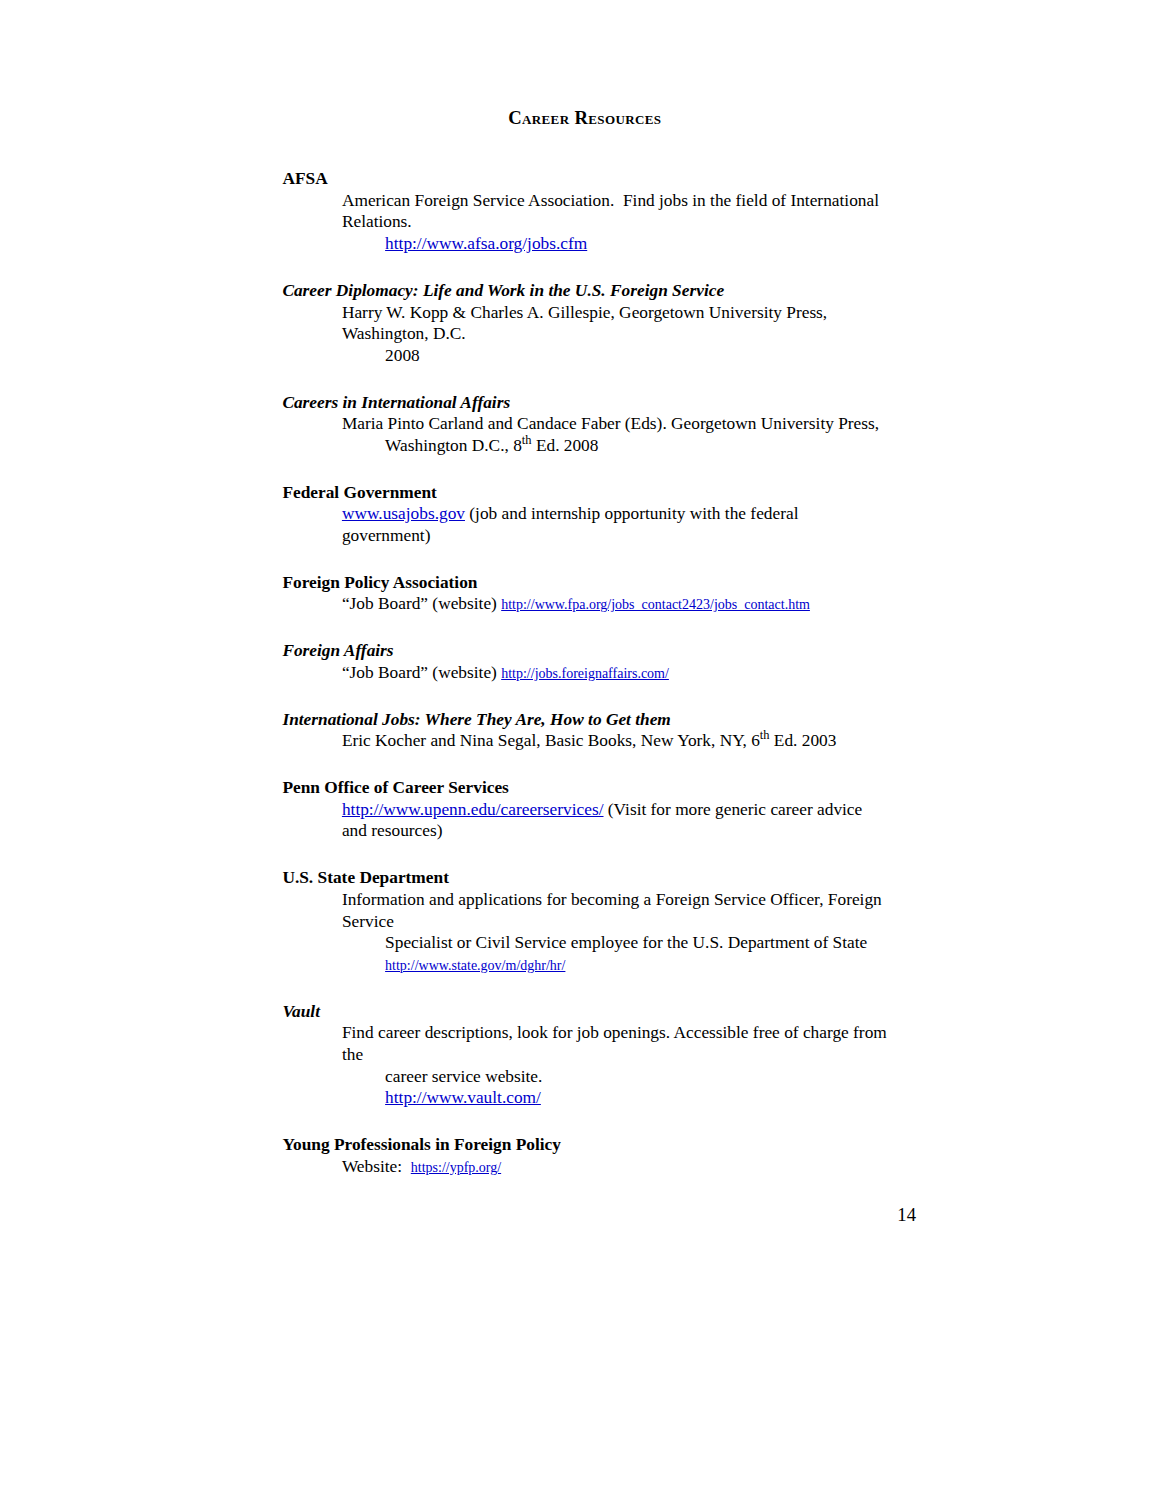Career Resources
AFSA
American Foreign Service Association. Find jobs in the field of International Relations. http://www.afsa.org/jobs.cfm
Career Diplomacy: Life and Work in the U.S. Foreign Service
Harry W. Kopp & Charles A. Gillespie, Georgetown University Press, Washington, D.C. 2008
Careers in International Affairs
Maria Pinto Carland and Candace Faber (Eds). Georgetown University Press, Washington D.C., 8th Ed. 2008
Federal Government
www.usajobs.gov (job and internship opportunity with the federal government)
Foreign Policy Association
“Job Board” (website) http://www.fpa.org/jobs_contact2423/jobs_contact.htm
Foreign Affairs
“Job Board” (website) http://jobs.foreignaffairs.com/
International Jobs: Where They Are, How to Get them
Eric Kocher and Nina Segal, Basic Books, New York, NY, 6th Ed. 2003
Penn Office of Career Services
http://www.upenn.edu/careerservices/ (Visit for more generic career advice and resources)
U.S. State Department
Information and applications for becoming a Foreign Service Officer, Foreign Service Specialist or Civil Service employee for the U.S. Department of State http://www.state.gov/m/dghr/hr/
Vault
Find career descriptions, look for job openings. Accessible free of charge from the career service website. http://www.vault.com/
Young Professionals in Foreign Policy
Website: https://ypfp.org/
14